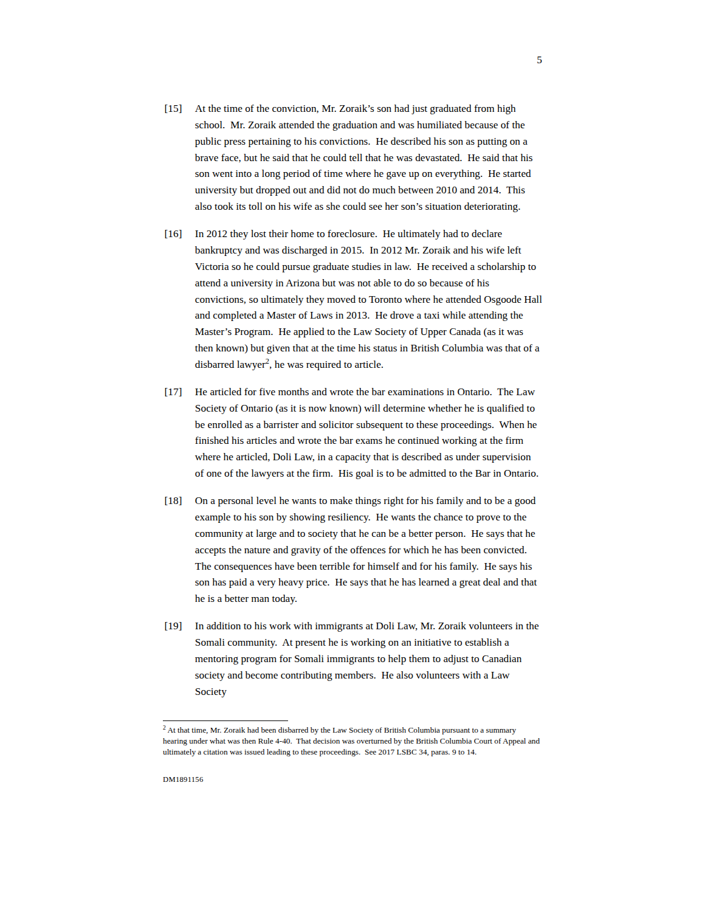5
[15]
At the time of the conviction, Mr. Zoraik’s son had just graduated from high school. Mr. Zoraik attended the graduation and was humiliated because of the public press pertaining to his convictions. He described his son as putting on a brave face, but he said that he could tell that he was devastated. He said that his son went into a long period of time where he gave up on everything. He started university but dropped out and did not do much between 2010 and 2014. This also took its toll on his wife as she could see her son’s situation deteriorating.
[16]
In 2012 they lost their home to foreclosure. He ultimately had to declare bankruptcy and was discharged in 2015. In 2012 Mr. Zoraik and his wife left Victoria so he could pursue graduate studies in law. He received a scholarship to attend a university in Arizona but was not able to do so because of his convictions, so ultimately they moved to Toronto where he attended Osgoode Hall and completed a Master of Laws in 2013. He drove a taxi while attending the Master’s Program. He applied to the Law Society of Upper Canada (as it was then known) but given that at the time his status in British Columbia was that of a disbarred lawyer2, he was required to article.
[17]
He articled for five months and wrote the bar examinations in Ontario. The Law Society of Ontario (as it is now known) will determine whether he is qualified to be enrolled as a barrister and solicitor subsequent to these proceedings. When he finished his articles and wrote the bar exams he continued working at the firm where he articled, Doli Law, in a capacity that is described as under supervision of one of the lawyers at the firm. His goal is to be admitted to the Bar in Ontario.
[18]
On a personal level he wants to make things right for his family and to be a good example to his son by showing resiliency. He wants the chance to prove to the community at large and to society that he can be a better person. He says that he accepts the nature and gravity of the offences for which he has been convicted. The consequences have been terrible for himself and for his family. He says his son has paid a very heavy price. He says that he has learned a great deal and that he is a better man today.
[19]
In addition to his work with immigrants at Doli Law, Mr. Zoraik volunteers in the Somali community. At present he is working on an initiative to establish a mentoring program for Somali immigrants to help them to adjust to Canadian society and become contributing members. He also volunteers with a Law Society
2 At that time, Mr. Zoraik had been disbarred by the Law Society of British Columbia pursuant to a summary hearing under what was then Rule 4-40. That decision was overturned by the British Columbia Court of Appeal and ultimately a citation was issued leading to these proceedings. See 2017 LSBC 34, paras. 9 to 14.
DM1891156